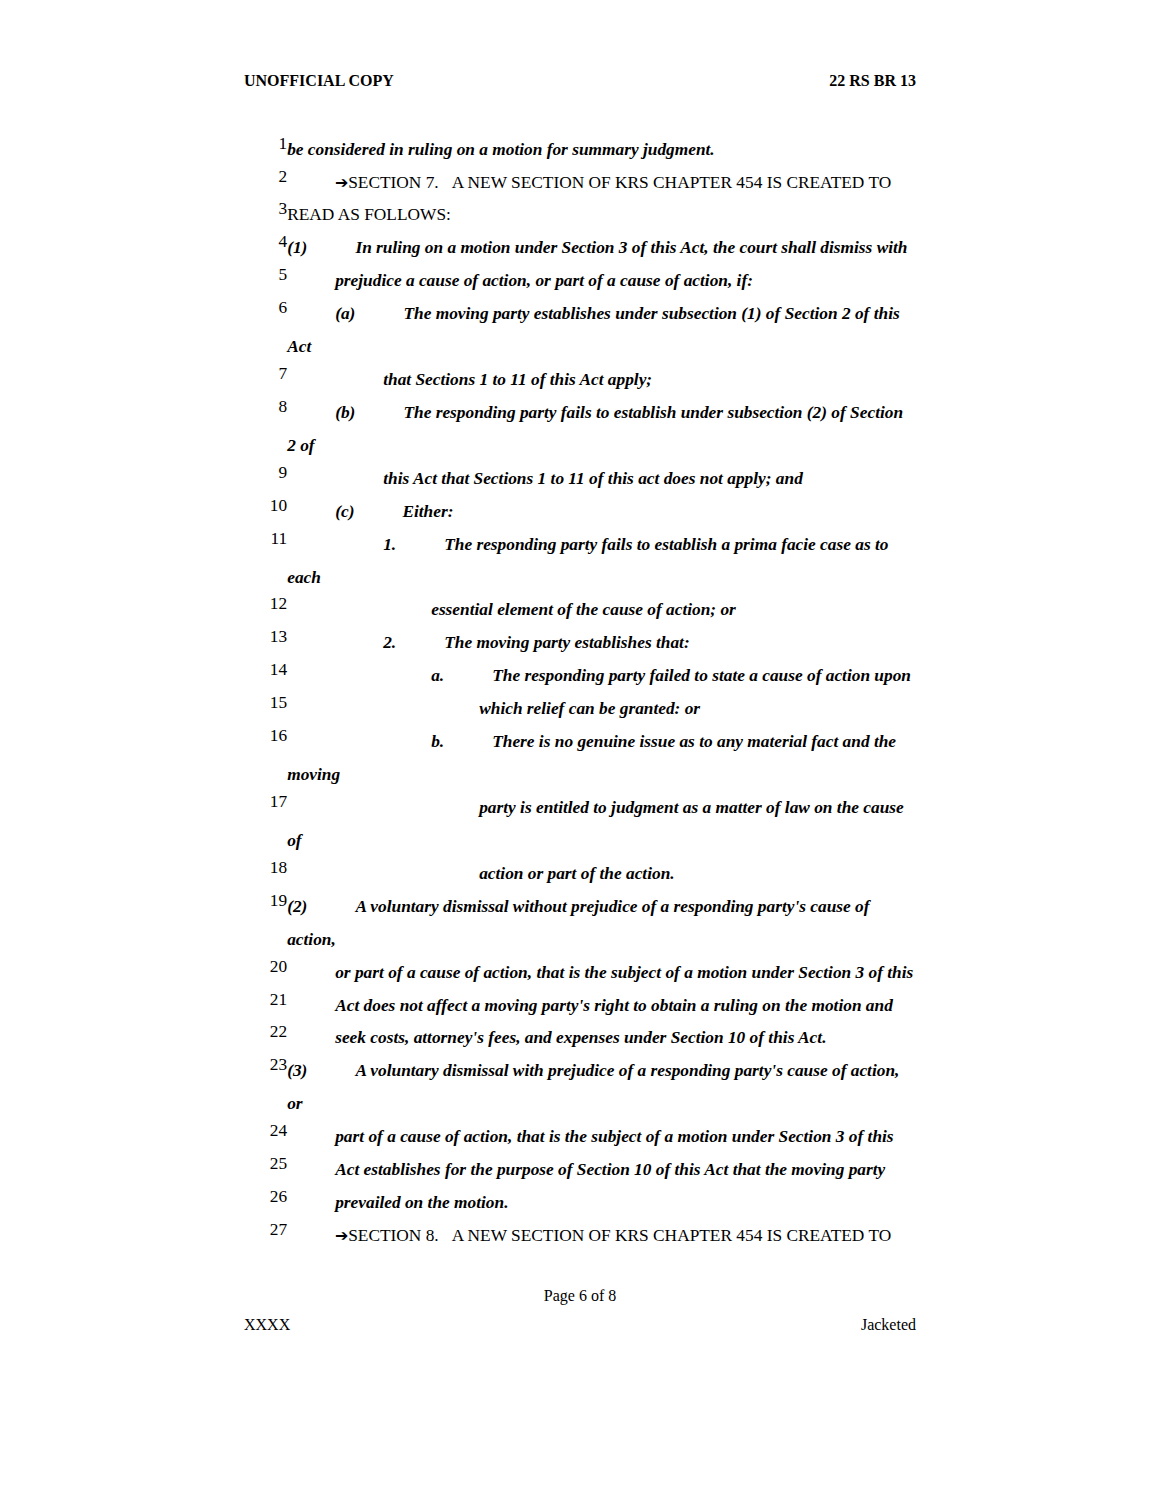UNOFFICIAL COPY 22 RS BR 13
| 1 | be considered in ruling on a motion for summary judgment. |
| 2 | ➔ SECTION 7. A NEW SECTION OF KRS CHAPTER 454 IS CREATED TO |
| 3 | READ AS FOLLOWS: |
| 4 | (1) In ruling on a motion under Section 3 of this Act, the court shall dismiss with |
| 5 | prejudice a cause of action, or part of a cause of action, if: |
| 6 | (a) The moving party establishes under subsection (1) of Section 2 of this Act |
| 7 | that Sections 1 to 11 of this Act apply; |
| 8 | (b) The responding party fails to establish under subsection (2) of Section 2 of |
| 9 | this Act that Sections 1 to 11 of this act does not apply; and |
| 10 | (c) Either: |
| 11 | 1. The responding party fails to establish a prima facie case as to each |
| 12 | essential element of the cause of action; or |
| 13 | 2. The moving party establishes that: |
| 14 | a. The responding party failed to state a cause of action upon |
| 15 | which relief can be granted: or |
| 16 | b. There is no genuine issue as to any material fact and the moving |
| 17 | party is entitled to judgment as a matter of law on the cause of |
| 18 | action or part of the action. |
| 19 | (2) A voluntary dismissal without prejudice of a responding party's cause of action, |
| 20 | or part of a cause of action, that is the subject of a motion under Section 3 of this |
| 21 | Act does not affect a moving party's right to obtain a ruling on the motion and |
| 22 | seek costs, attorney's fees, and expenses under Section 10 of this Act. |
| 23 | (3) A voluntary dismissal with prejudice of a responding party's cause of action, or |
| 24 | part of a cause of action, that is the subject of a motion under Section 3 of this |
| 25 | Act establishes for the purpose of Section 10 of this Act that the moving party |
| 26 | prevailed on the motion. |
| 27 | ➔ SECTION 8. A NEW SECTION OF KRS CHAPTER 454 IS CREATED TO |
Page 6 of 8
XXXX Jacketed